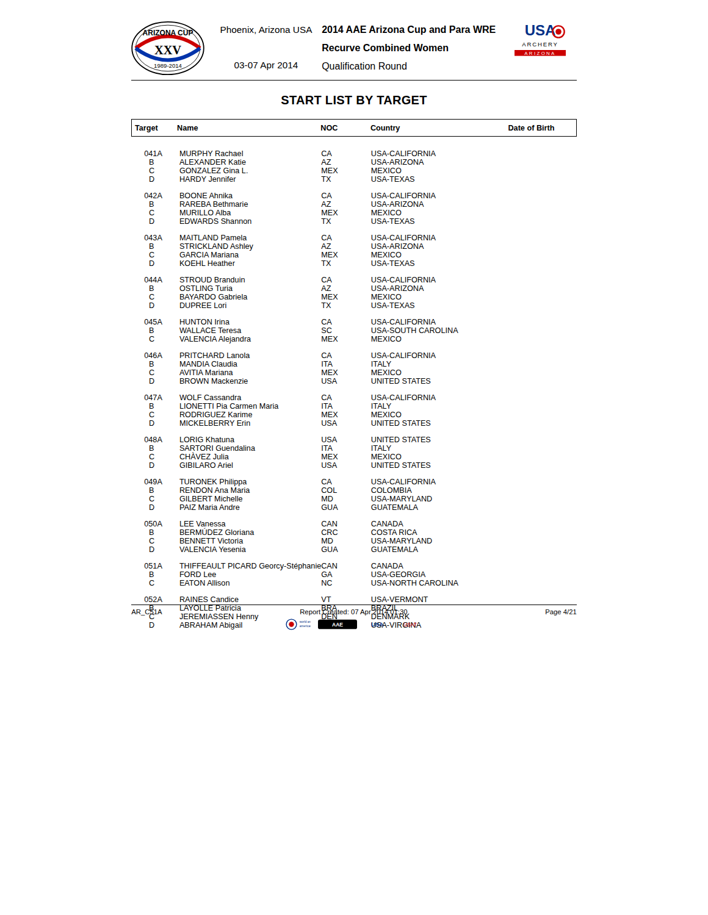Phoenix, Arizona USA
03-07 Apr 2014
2014 AAE Arizona Cup and Para WRE
Recurve Combined Women
Qualification Round
START LIST BY TARGET
| Target | Name | NOC | Country | Date of Birth |
| --- | --- | --- | --- | --- |
| 041A | MURPHY Rachael | CA | USA-CALIFORNIA | |
| B | ALEXANDER Katie | AZ | USA-ARIZONA | |
| C | GONZALEZ Gina L. | MEX | MEXICO | |
| D | HARDY Jennifer | TX | USA-TEXAS | |
| 042A | BOONE Ahnika | CA | USA-CALIFORNIA | |
| B | RAREBA Bethmarie | AZ | USA-ARIZONA | |
| C | MURILLO Alba | MEX | MEXICO | |
| D | EDWARDS Shannon | TX | USA-TEXAS | |
| 043A | MAITLAND Pamela | CA | USA-CALIFORNIA | |
| B | STRICKLAND Ashley | AZ | USA-ARIZONA | |
| C | GARCIA Mariana | MEX | MEXICO | |
| D | KOEHL Heather | TX | USA-TEXAS | |
| 044A | STROUD Branduin | CA | USA-CALIFORNIA | |
| B | OSTLING Turia | AZ | USA-ARIZONA | |
| C | BAYARDO Gabriela | MEX | MEXICO | |
| D | DUPREE Lori | TX | USA-TEXAS | |
| 045A | HUNTON Irina | CA | USA-CALIFORNIA | |
| B | WALLACE Teresa | SC | USA-SOUTH CAROLINA | |
| C | VALENCIA Alejandra | MEX | MEXICO | |
| 046A | PRITCHARD Lanola | CA | USA-CALIFORNIA | |
| B | MANDIA Claudia | ITA | ITALY | |
| C | AVITIA Mariana | MEX | MEXICO | |
| D | BROWN Mackenzie | USA | UNITED STATES | |
| 047A | WOLF Cassandra | CA | USA-CALIFORNIA | |
| B | LIONETTI Pia Carmen Maria | ITA | ITALY | |
| C | RODRIGUEZ Karime | MEX | MEXICO | |
| D | MICKELBERRY Erin | USA | UNITED STATES | |
| 048A | LORIG Khatuna | USA | UNITED STATES | |
| B | SARTORI Guendalina | ITA | ITALY | |
| C | CHÀVEZ Julia | MEX | MEXICO | |
| D | GIBILARO Ariel | USA | UNITED STATES | |
| 049A | TURONEK Philippa | CA | USA-CALIFORNIA | |
| B | RENDON Ana Maria | COL | COLOMBIA | |
| C | GILBERT Michelle | MD | USA-MARYLAND | |
| D | PAIZ Maria Andre | GUA | GUATEMALA | |
| 050A | LEE Vanessa | CAN | CANADA | |
| B | BERMÚDEZ Gloriana | CRC | COSTA RICA | |
| C | BENNETT Victoria | MD | USA-MARYLAND | |
| D | VALENCIA Yesenia | GUA | GUATEMALA | |
| 051A | THIFFEAULT PICARD Georcy-Stéphanie | CAN | CANADA | |
| B | FORD Lee | GA | USA-GEORGIA | |
| C | EATON Allison | NC | USA-NORTH CAROLINA | |
| 052A | RAINES Candice | VT | USA-VERMONT | |
| B | LAYOLLE Patricia | BRA | BRAZIL | |
| C | JEREMIASSEN Henny | DEN | DENMARK | |
| D | ABRAHAM Abigail | VA | USA-VIRGINA | |
AR_C51A
Report Created: 07 Apr 2014 01:30
Page 4/21